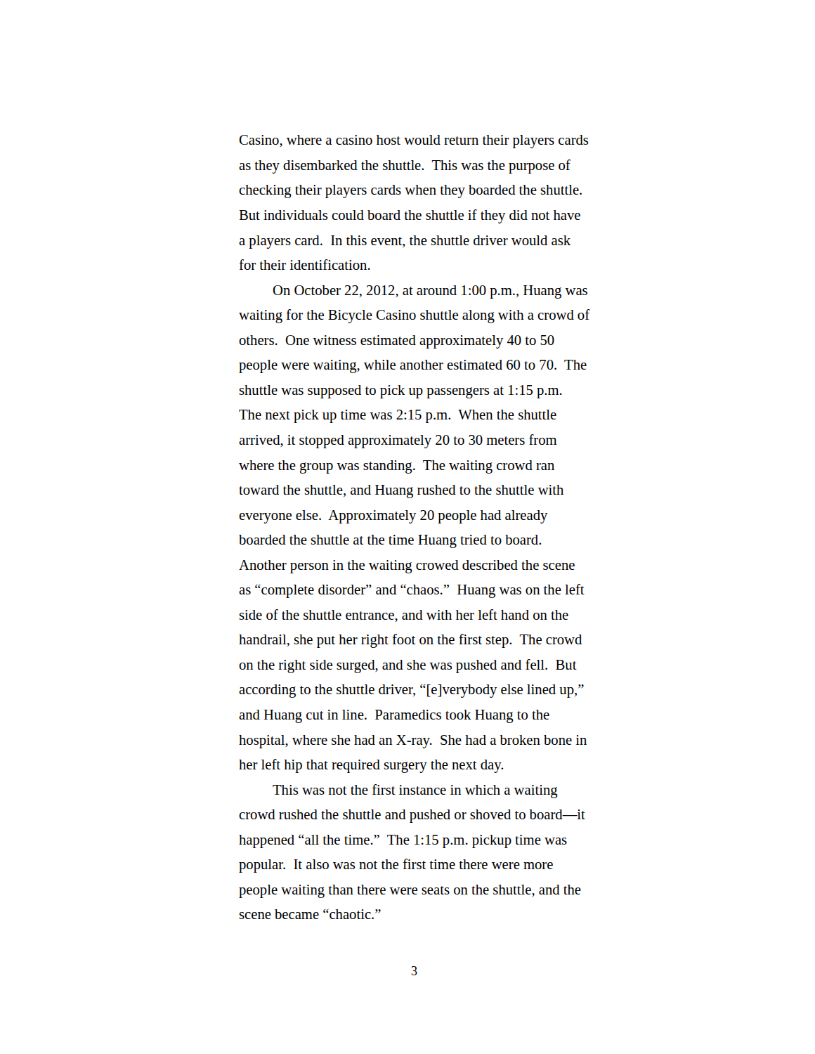Casino, where a casino host would return their players cards as they disembarked the shuttle. This was the purpose of checking their players cards when they boarded the shuttle. But individuals could board the shuttle if they did not have a players card. In this event, the shuttle driver would ask for their identification.
On October 22, 2012, at around 1:00 p.m., Huang was waiting for the Bicycle Casino shuttle along with a crowd of others. One witness estimated approximately 40 to 50 people were waiting, while another estimated 60 to 70. The shuttle was supposed to pick up passengers at 1:15 p.m. The next pick up time was 2:15 p.m. When the shuttle arrived, it stopped approximately 20 to 30 meters from where the group was standing. The waiting crowd ran toward the shuttle, and Huang rushed to the shuttle with everyone else. Approximately 20 people had already boarded the shuttle at the time Huang tried to board. Another person in the waiting crowed described the scene as “complete disorder” and “chaos.” Huang was on the left side of the shuttle entrance, and with her left hand on the handrail, she put her right foot on the first step. The crowd on the right side surged, and she was pushed and fell. But according to the shuttle driver, “[e]verybody else lined up,” and Huang cut in line. Paramedics took Huang to the hospital, where she had an X-ray. She had a broken bone in her left hip that required surgery the next day.
This was not the first instance in which a waiting crowd rushed the shuttle and pushed or shoved to board—it happened “all the time.” The 1:15 p.m. pickup time was popular. It also was not the first time there were more people waiting than there were seats on the shuttle, and the scene became “chaotic.”
3